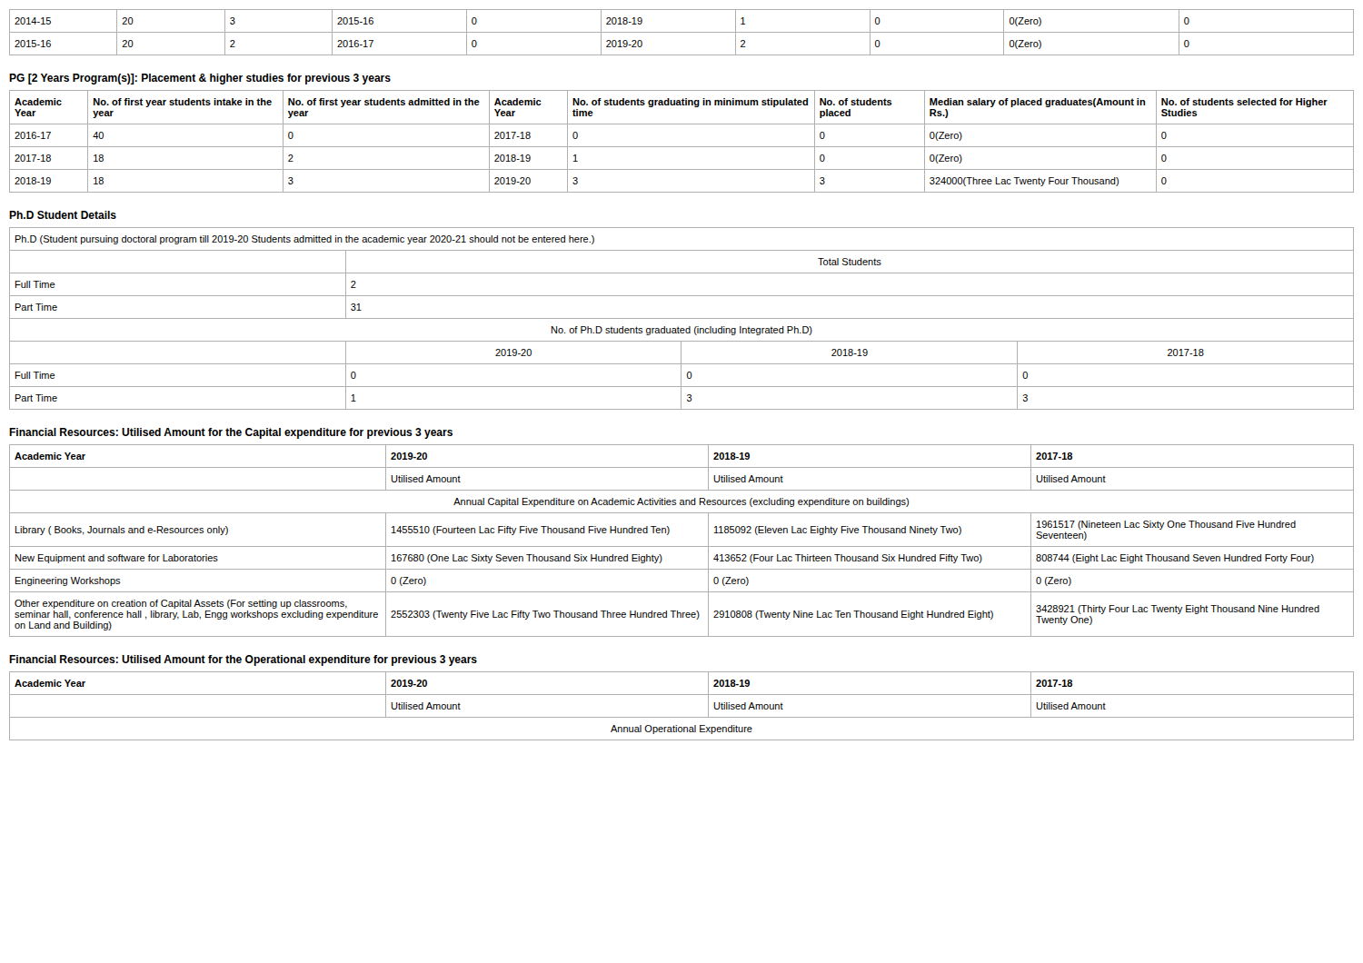| 2014-15 | 20 | 3 | 2015-16 | 0 | 2018-19 | 1 | 0 | 0(Zero) | 0 |
| 2015-16 | 20 | 2 | 2016-17 | 0 | 2019-20 | 2 | 0 | 0(Zero) | 0 |
PG [2 Years Program(s)]: Placement & higher studies for previous 3 years
| Academic Year | No. of first year students intake in the year | No. of first year students admitted in the year | Academic Year | No. of students graduating in minimum stipulated time | No. of students placed | Median salary of placed graduates(Amount in Rs.) | No. of students selected for Higher Studies |
| --- | --- | --- | --- | --- | --- | --- | --- |
| 2016-17 | 40 | 0 | 2017-18 | 0 | 0 | 0(Zero) | 0 |
| 2017-18 | 18 | 2 | 2018-19 | 1 | 0 | 0(Zero) | 0 |
| 2018-19 | 18 | 3 | 2019-20 | 3 | 3 | 324000(Three Lac Twenty Four Thousand) | 0 |
Ph.D Student Details
| Ph.D (Student pursuing doctoral program till 2019-20 Students admitted in the academic year 2020-21 should not be entered here.) |
| --- |
| | Total Students |
| Full Time | 2 |
| Part Time | 31 |
| No. of Ph.D students graduated (including Integrated Ph.D) |
| | 2019-20 | 2018-19 | 2017-18 |
| Full Time | 0 | 0 | 0 |
| Part Time | 1 | 3 | 3 |
Financial Resources: Utilised Amount for the Capital expenditure for previous 3 years
| Academic Year | 2019-20 | 2018-19 | 2017-18 |
| --- | --- | --- | --- |
| | Utilised Amount | Utilised Amount | Utilised Amount |
| Annual Capital Expenditure on Academic Activities and Resources (excluding expenditure on buildings) |
| Library ( Books, Journals and e-Resources only) | 1455510 (Fourteen Lac Fifty Five Thousand Five Hundred Ten) | 1185092 (Eleven Lac Eighty Five Thousand Ninety Two) | 1961517 (Nineteen Lac Sixty One Thousand Five Hundred Seventeen) |
| New Equipment and software for Laboratories | 167680 (One Lac Sixty Seven Thousand Six Hundred Eighty) | 413652 (Four Lac Thirteen Thousand Six Hundred Fifty Two) | 808744 (Eight Lac Eight Thousand Seven Hundred Forty Four) |
| Engineering Workshops | 0 (Zero) | 0 (Zero) | 0 (Zero) |
| Other expenditure on creation of Capital Assets (For setting up classrooms, seminar hall, conference hall , library, Lab, Engg workshops excluding expenditure on Land and Building) | 2552303 (Twenty Five Lac Fifty Two Thousand Three Hundred Three) | 2910808 (Twenty Nine Lac Ten Thousand Eight Hundred Eight) | 3428921 (Thirty Four Lac Twenty Eight Thousand Nine Hundred Twenty One) |
Financial Resources: Utilised Amount for the Operational expenditure for previous 3 years
| Academic Year | 2019-20 | 2018-19 | 2017-18 |
| --- | --- | --- | --- |
| | Utilised Amount | Utilised Amount | Utilised Amount |
| Annual Operational Expenditure |